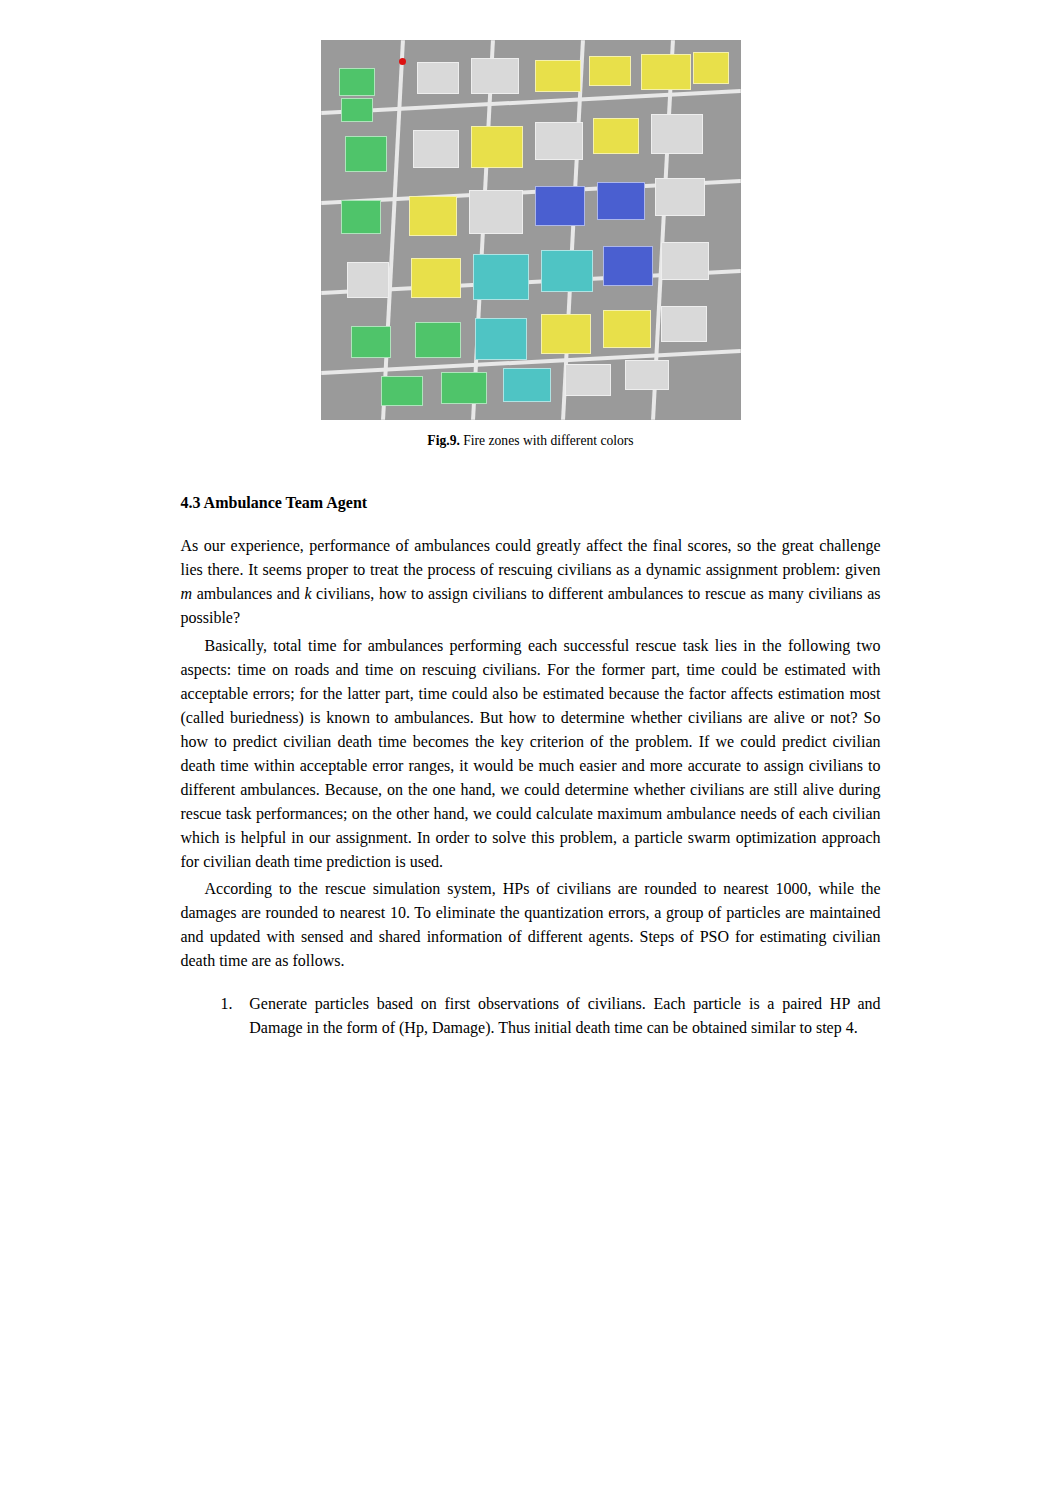Fig.9. Fire zones with different colors
4.3 Ambulance Team Agent
As our experience, performance of ambulances could greatly affect the final scores, so the great challenge lies there. It seems proper to treat the process of rescuing civilians as a dynamic assignment problem: given m ambulances and k civilians, how to assign civilians to different ambulances to rescue as many civilians as possible?
Basically, total time for ambulances performing each successful rescue task lies in the following two aspects: time on roads and time on rescuing civilians. For the former part, time could be estimated with acceptable errors; for the latter part, time could also be estimated because the factor affects estimation most (called buriedness) is known to ambulances. But how to determine whether civilians are alive or not? So how to predict civilian death time becomes the key criterion of the problem. If we could predict civilian death time within acceptable error ranges, it would be much easier and more accurate to assign civilians to different ambulances. Because, on the one hand, we could determine whether civilians are still alive during rescue task performances; on the other hand, we could calculate maximum ambulance needs of each civilian which is helpful in our assignment. In order to solve this problem, a particle swarm optimization approach for civilian death time prediction is used.
According to the rescue simulation system, HPs of civilians are rounded to nearest 1000, while the damages are rounded to nearest 10. To eliminate the quantization errors, a group of particles are maintained and updated with sensed and shared information of different agents. Steps of PSO for estimating civilian death time are as follows.
Generate particles based on first observations of civilians. Each particle is a paired HP and Damage in the form of (Hp, Damage). Thus initial death time can be obtained similar to step 4.